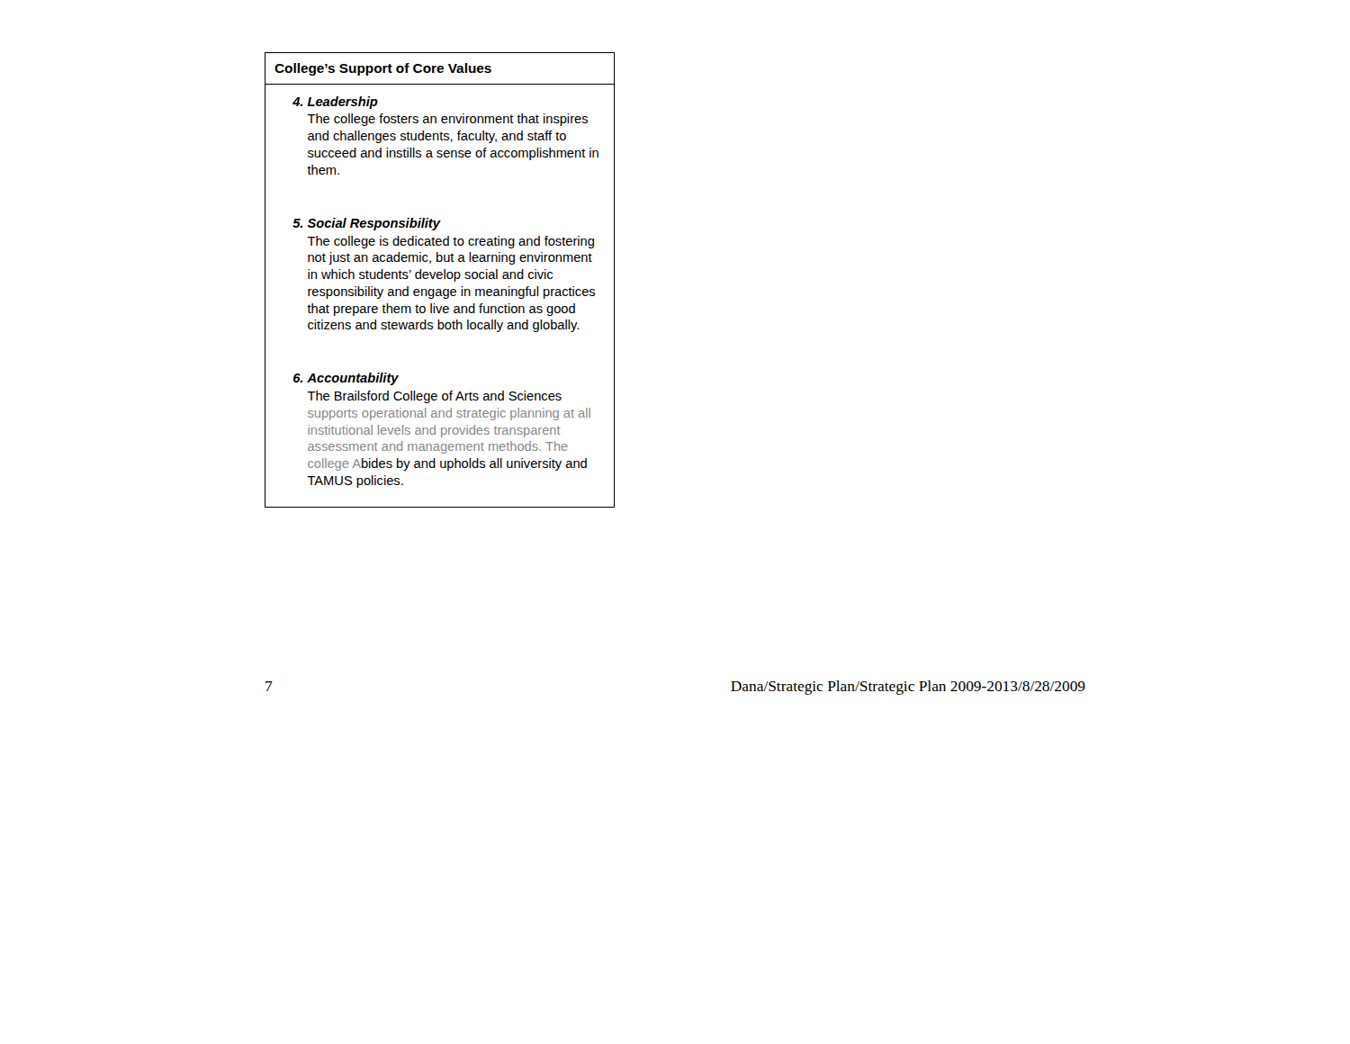College’s Support of Core Values
Leadership The college fosters an environment that inspires and challenges students, faculty, and staff to succeed and instills a sense of accomplishment in them.
Social Responsibility The college is dedicated to creating and fostering not just an academic, but a learning environment in which students’ develop social and civic responsibility and engage in meaningful practices that prepare them to live and function as good citizens and stewards both locally and globally.
Accountability The Brailsford College of Arts and Sciences supports operational and strategic planning at all institutional levels and provides transparent assessment and management methods. The college Abides by and upholds all university and TAMUS policies.
7 Dana/Strategic Plan/Strategic Plan 2009-2013/8/28/2009